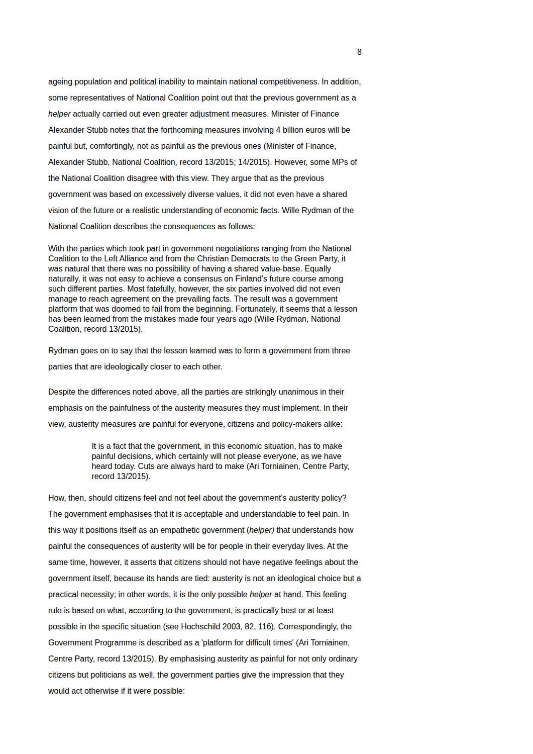8
ageing population and political inability to maintain national competitiveness. In addition, some representatives of National Coalition point out that the previous government as a helper actually carried out even greater adjustment measures. Minister of Finance Alexander Stubb notes that the forthcoming measures involving 4 billion euros will be painful but, comfortingly, not as painful as the previous ones (Minister of Finance, Alexander Stubb, National Coalition, record 13/2015; 14/2015). However, some MPs of the National Coalition disagree with this view. They argue that as the previous government was based on excessively diverse values, it did not even have a shared vision of the future or a realistic understanding of economic facts. Wille Rydman of the National Coalition describes the consequences as follows:
With the parties which took part in government negotiations ranging from the National Coalition to the Left Alliance and from the Christian Democrats to the Green Party, it was natural that there was no possibility of having a shared value-base. Equally naturally, it was not easy to achieve a consensus on Finland's future course among such different parties. Most fatefully, however, the six parties involved did not even manage to reach agreement on the prevailing facts. The result was a government platform that was doomed to fail from the beginning. Fortunately, it seems that a lesson has been learned from the mistakes made four years ago (Wille Rydman, National Coalition, record 13/2015).
Rydman goes on to say that the lesson learned was to form a government from three parties that are ideologically closer to each other.
Despite the differences noted above, all the parties are strikingly unanimous in their emphasis on the painfulness of the austerity measures they must implement. In their view, austerity measures are painful for everyone, citizens and policy-makers alike:
It is a fact that the government, in this economic situation, has to make painful decisions, which certainly will not please everyone, as we have heard today. Cuts are always hard to make (Ari Torniainen, Centre Party, record 13/2015).
How, then, should citizens feel and not feel about the government's austerity policy? The government emphasises that it is acceptable and understandable to feel pain. In this way it positions itself as an empathetic government (helper) that understands how painful the consequences of austerity will be for people in their everyday lives. At the same time, however, it asserts that citizens should not have negative feelings about the government itself, because its hands are tied: austerity is not an ideological choice but a practical necessity; in other words, it is the only possible helper at hand. This feeling rule is based on what, according to the government, is practically best or at least possible in the specific situation (see Hochschild 2003, 82, 116). Correspondingly, the Government Programme is described as a 'platform for difficult times' (Ari Torniainen, Centre Party, record 13/2015). By emphasising austerity as painful for not only ordinary citizens but politicians as well, the government parties give the impression that they would act otherwise if it were possible: